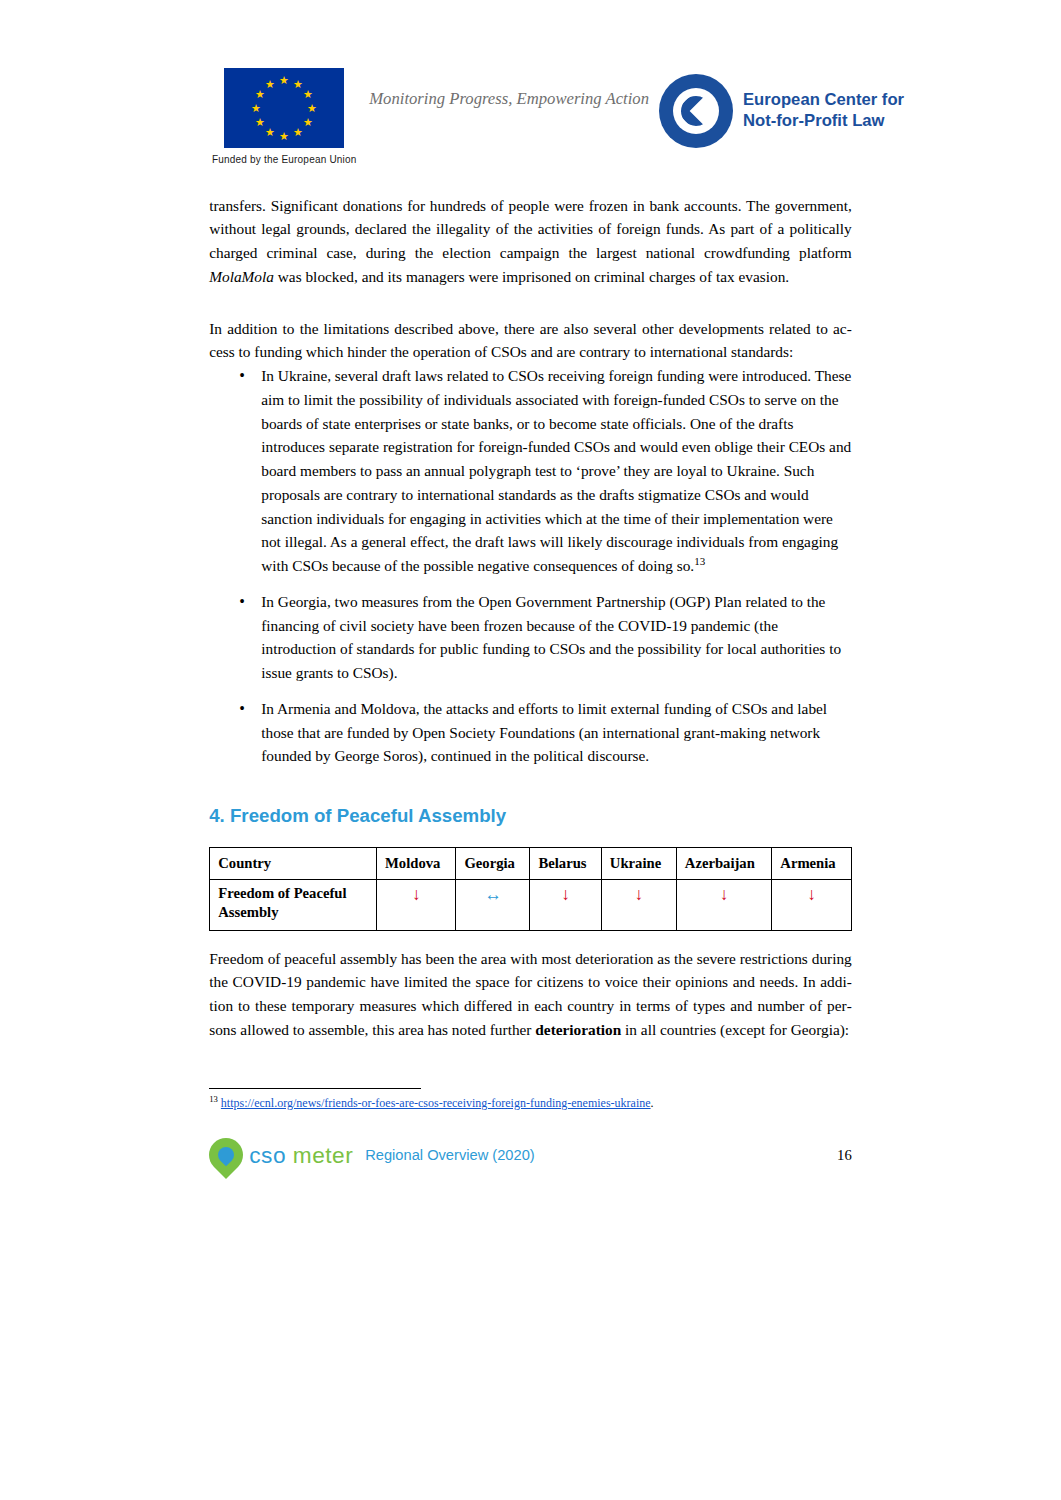★ ★ ★ ★ ★ ★ ★ ★ ★ ★ ★ ★
Funded by the European Union
Monitoring Progress, Empowering Action
European Center for
Not-for-Profit Law
transfers. Significant donations for hundreds of people were frozen in bank accounts. The government, without legal grounds, declared the illegality of the activities of foreign funds. As part of a politically charged criminal case, during the election campaign the largest national crowdfunding platform MolaMola was blocked, and its managers were imprisoned on criminal charges of tax evasion.
In addition to the limitations described above, there are also several other developments related to access to funding which hinder the operation of CSOs and are contrary to international standards:
In Ukraine, several draft laws related to CSOs receiving foreign funding were introduced. These aim to limit the possibility of individuals associated with foreign-funded CSOs to serve on the boards of state enterprises or state banks, or to become state officials. One of the drafts introduces separate registration for foreign-funded CSOs and would even oblige their CEOs and board members to pass an annual polygraph test to ‘prove’ they are loyal to Ukraine. Such proposals are contrary to international standards as the drafts stigmatize CSOs and would sanction individuals for engaging in activities which at the time of their implementation were not illegal. As a general effect, the draft laws will likely discourage individuals from engaging with CSOs because of the possible negative consequences of doing so.13
In Georgia, two measures from the Open Government Partnership (OGP) Plan related to the financing of civil society have been frozen because of the COVID-19 pandemic (the introduction of standards for public funding to CSOs and the possibility for local authorities to issue grants to CSOs).
In Armenia and Moldova, the attacks and efforts to limit external funding of CSOs and label those that are funded by Open Society Foundations (an international grant-making network founded by George Soros), continued in the political discourse.
4. Freedom of Peaceful Assembly
| Country | Moldova | Georgia | Belarus | Ukraine | Azerbaijan | Armenia |
| --- | --- | --- | --- | --- | --- | --- |
| Freedom of Peaceful Assembly | ↓ | ↔ | ↓ | ↓ | ↓ | ↓ |
Freedom of peaceful assembly has been the area with most deterioration as the severe restrictions during the COVID-19 pandemic have limited the space for citizens to voice their opinions and needs. In addition to these temporary measures which differed in each country in terms of types and number of persons allowed to assemble, this area has noted further deterioration in all countries (except for Georgia):
13 https://ecnl.org/news/friends-or-foes-are-csos-receiving-foreign-funding-enemies-ukraine.
cso meter
Regional Overview (2020)
16